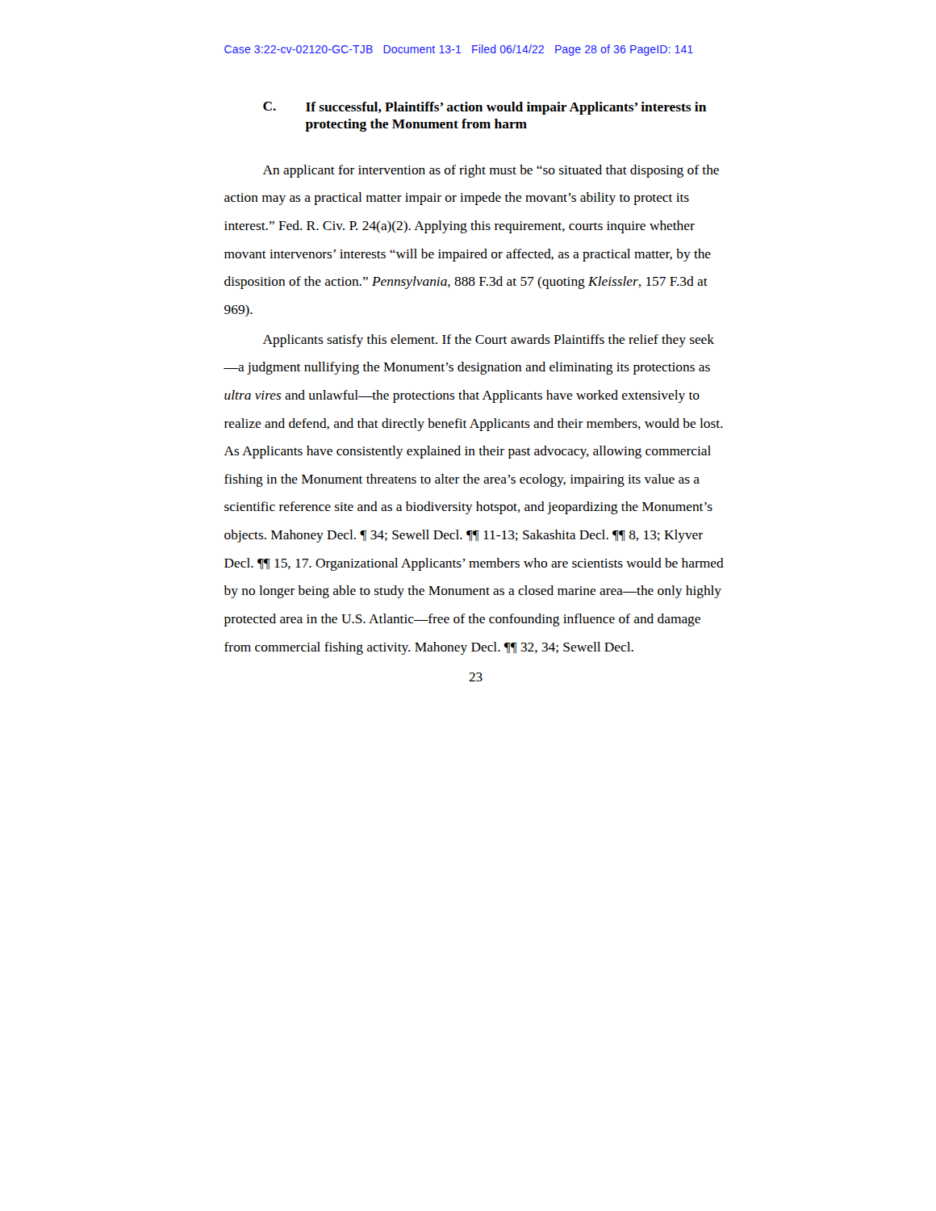Case 3:22-cv-02120-GC-TJB Document 13-1 Filed 06/14/22 Page 28 of 36 PageID: 141
C.
If successful, Plaintiffs’ action would impair Applicants’ interests in protecting the Monument from harm
An applicant for intervention as of right must be “so situated that disposing of the action may as a practical matter impair or impede the movant’s ability to protect its interest.” Fed. R. Civ. P. 24(a)(2). Applying this requirement, courts inquire whether movant intervenors’ interests “will be impaired or affected, as a practical matter, by the disposition of the action.” Pennsylvania, 888 F.3d at 57 (quoting Kleissler, 157 F.3d at 969).
Applicants satisfy this element. If the Court awards Plaintiffs the relief they seek—a judgment nullifying the Monument’s designation and eliminating its protections as ultra vires and unlawful—the protections that Applicants have worked extensively to realize and defend, and that directly benefit Applicants and their members, would be lost. As Applicants have consistently explained in their past advocacy, allowing commercial fishing in the Monument threatens to alter the area’s ecology, impairing its value as a scientific reference site and as a biodiversity hotspot, and jeopardizing the Monument’s objects. Mahoney Decl. ¶ 34; Sewell Decl. ¶¶ 11-13; Sakashita Decl. ¶¶ 8, 13; Klyver Decl. ¶¶ 15, 17. Organizational Applicants’ members who are scientists would be harmed by no longer being able to study the Monument as a closed marine area—the only highly protected area in the U.S. Atlantic—free of the confounding influence of and damage from commercial fishing activity. Mahoney Decl. ¶¶ 32, 34; Sewell Decl.
23